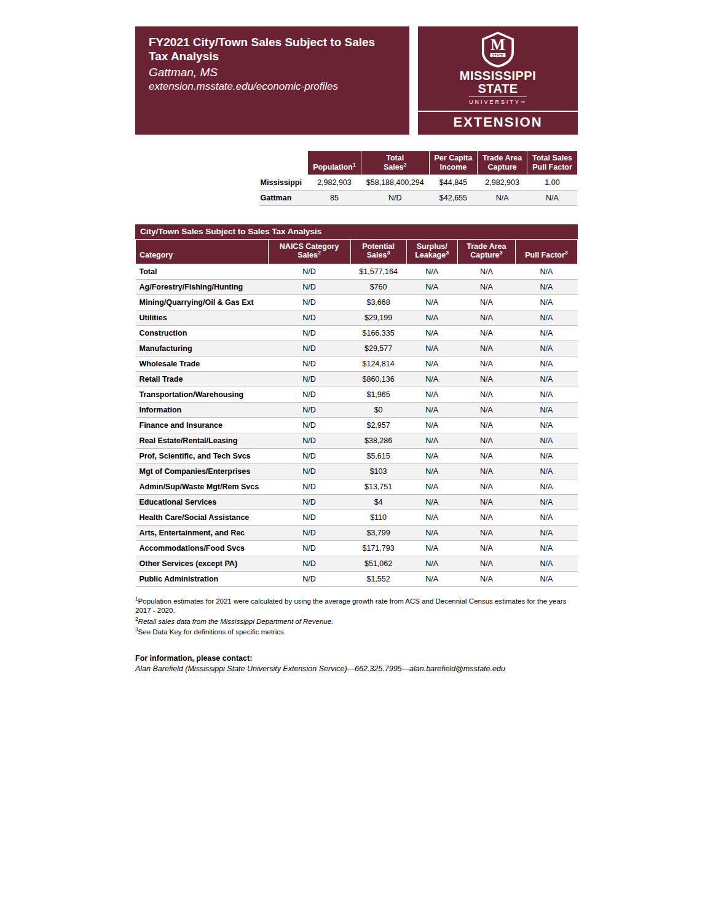FY2021 City/Town Sales Subject to Sales
Tax Analysis
Gattman, MS
extension.msstate.edu/economic-profiles
M STATE
MISSISSIPPI
STATE
UNIVERSITY™
EXTENSION
| | Population 1 | Total Sales 2 | Per Capita Income | Trade Area Capture | Total Sales Pull Factor |
| --- | --- | --- | --- | --- | --- |
| Mississippi | 2,982,903 | $58,188,400,294 | $44,845 | 2,982,903 | 1.00 |
| Gattman | 85 | N/D | $42,655 | N/A | N/A |
City/Town Sales Subject to Sales Tax Analysis
| Category | NAICS Category Sales 2 | Potential Sales 3 | Surplus/ Leakage 3 | Trade Area Capture 3 | Pull Factor 3 |
| --- | --- | --- | --- | --- | --- |
| Total | N/D | $1,577,164 | N/A | N/A | N/A |
| Ag/Forestry/Fishing/Hunting | N/D | $760 | N/A | N/A | N/A |
| Mining/Quarrying/Oil & Gas Ext | N/D | $3,668 | N/A | N/A | N/A |
| Utilities | N/D | $29,199 | N/A | N/A | N/A |
| Construction | N/D | $166,335 | N/A | N/A | N/A |
| Manufacturing | N/D | $29,577 | N/A | N/A | N/A |
| Wholesale Trade | N/D | $124,814 | N/A | N/A | N/A |
| Retail Trade | N/D | $860,136 | N/A | N/A | N/A |
| Transportation/Warehousing | N/D | $1,965 | N/A | N/A | N/A |
| Information | N/D | $0 | N/A | N/A | N/A |
| Finance and Insurance | N/D | $2,957 | N/A | N/A | N/A |
| Real Estate/Rental/Leasing | N/D | $38,286 | N/A | N/A | N/A |
| Prof, Scientific, and Tech Svcs | N/D | $5,615 | N/A | N/A | N/A |
| Mgt of Companies/Enterprises | N/D | $103 | N/A | N/A | N/A |
| Admin/Sup/Waste Mgt/Rem Svcs | N/D | $13,751 | N/A | N/A | N/A |
| Educational Services | N/D | $4 | N/A | N/A | N/A |
| Health Care/Social Assistance | N/D | $110 | N/A | N/A | N/A |
| Arts, Entertainment, and Rec | N/D | $3,799 | N/A | N/A | N/A |
| Accommodations/Food Svcs | N/D | $171,793 | N/A | N/A | N/A |
| Other Services (except PA) | N/D | $51,062 | N/A | N/A | N/A |
| Public Administration | N/D | $1,552 | N/A | N/A | N/A |
1Population estimates for 2021 were calculated by using the average growth rate from ACS and Decennial Census estimates for the years 2017 - 2020.
2Retail sales data from the Mississippi Department of Revenue.
3See Data Key for definitions of specific metrics.
For information, please contact:
Alan Barefield (Mississippi State University Extension Service)—662.325.7995—alan.barefield@msstate.edu